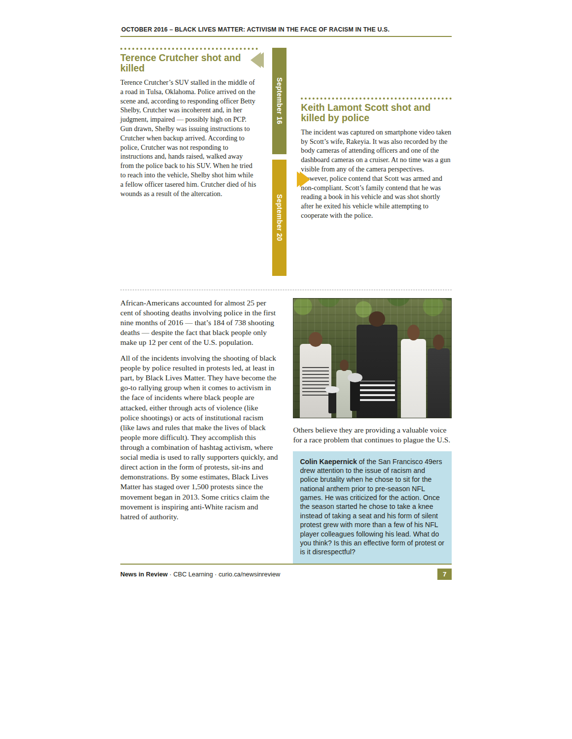OCTOBER 2016 – BLACK LIVES MATTER: ACTIVISM IN THE FACE OF RACISM IN THE U.S.
Terence Crutcher shot and killed
Terence Crutcher’s SUV stalled in the middle of a road in Tulsa, Oklahoma. Police arrived on the scene and, according to responding officer Betty Shelby, Crutcher was incoherent and, in her judgment, impaired — possibly high on PCP. Gun drawn, Shelby was issuing instructions to Crutcher when backup arrived. According to police, Crutcher was not responding to instructions and, hands raised, walked away from the police back to his SUV. When he tried to reach into the vehicle, Shelby shot him while a fellow officer tasered him. Crutcher died of his wounds as a result of the altercation.
September 16
September 20
Keith Lamont Scott shot and killed by police
The incident was captured on smartphone video taken by Scott’s wife, Rakeyia. It was also recorded by the body cameras of attending officers and one of the dashboard cameras on a cruiser. At no time was a gun visible from any of the camera perspectives. However, police contend that Scott was armed and non-compliant. Scott’s family contend that he was reading a book in his vehicle and was shot shortly after he exited his vehicle while attempting to cooperate with the police.
African-Americans accounted for almost 25 per cent of shooting deaths involving police in the first nine months of 2016 — that’s 184 of 738 shooting deaths — despite the fact that black people only make up 12 per cent of the U.S. population.
All of the incidents involving the shooting of black people by police resulted in protests led, at least in part, by Black Lives Matter. They have become the go-to rallying group when it comes to activism in the face of incidents where black people are attacked, either through acts of violence (like police shootings) or acts of institutional racism (like laws and rules that make the lives of black people more difficult). They accomplish this through a combination of hashtag activism, where social media is used to rally supporters quickly, and direct action in the form of protests, sit-ins and demonstrations. By some estimates, Black Lives Matter has staged over 1,500 protests since the movement began in 2013. Some critics claim the movement is inspiring anti-White racism and hatred of authority.
Others believe they are providing a valuable voice for a race problem that continues to plague the U.S.
Colin Kaepernick of the San Francisco 49ers drew attention to the issue of racism and police brutality when he chose to sit for the national anthem prior to pre-season NFL games. He was criticized for the action. Once the season started he chose to take a knee instead of taking a seat and his form of silent protest grew with more than a few of his NFL player colleagues following his lead. What do you think? Is this an effective form of protest or is it disrespectful?
News in Review · CBC Learning · curio.ca/newsinreview
7